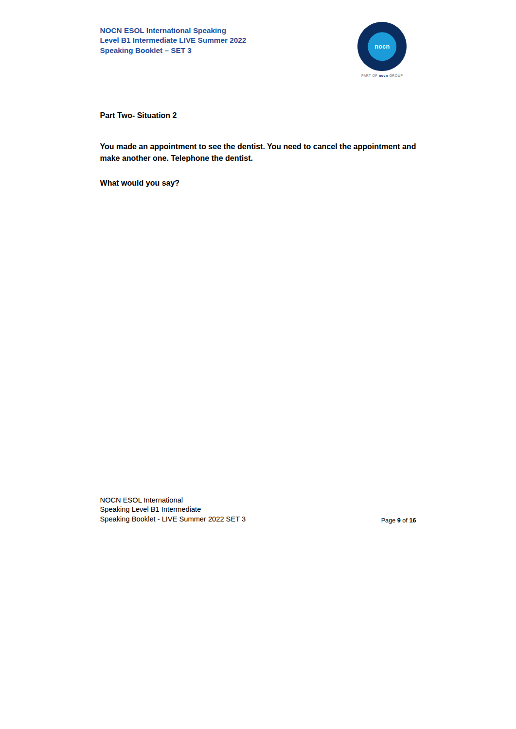NOCN ESOL International Speaking
Level B1 Intermediate LIVE Summer 2022
Speaking Booklet – SET 3
nocn
PART OF nocn GROUP
Part Two- Situation 2
You made an appointment to see the dentist. You need to cancel the appointment and make another one. Telephone the dentist.
What would you say?
NOCN ESOL International
Speaking Level B1 Intermediate
Speaking Booklet - LIVE Summer 2022 SET 3
Page 9 of 16